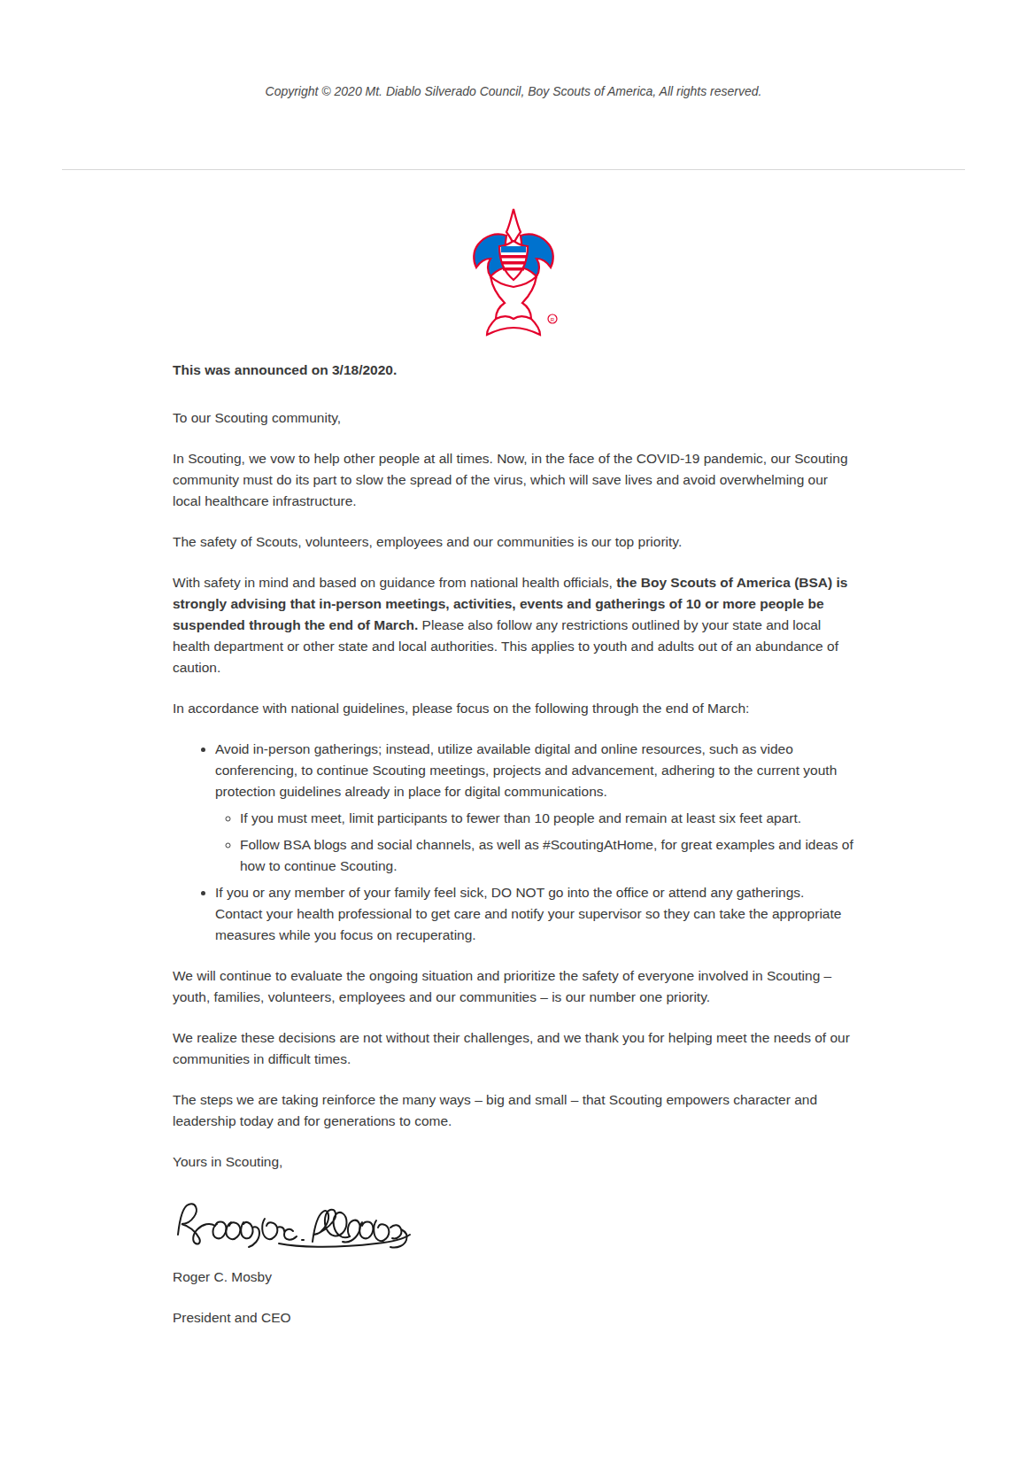Copyright © 2020 Mt. Diablo Silverado Council, Boy Scouts of America, All rights reserved.
R
This was announced on 3/18/2020.
To our Scouting community,
In Scouting, we vow to help other people at all times. Now, in the face of the COVID-19 pandemic, our Scouting community must do its part to slow the spread of the virus, which will save lives and avoid overwhelming our local healthcare infrastructure.
The safety of Scouts, volunteers, employees and our communities is our top priority.
With safety in mind and based on guidance from national health officials, the Boy Scouts of America (BSA) is strongly advising that in-person meetings, activities, events and gatherings of 10 or more people be suspended through the end of March. Please also follow any restrictions outlined by your state and local health department or other state and local authorities. This applies to youth and adults out of an abundance of caution.
In accordance with national guidelines, please focus on the following through the end of March:
Avoid in-person gatherings; instead, utilize available digital and online resources, such as video conferencing, to continue Scouting meetings, projects and advancement, adhering to the current youth protection guidelines already in place for digital communications.
If you must meet, limit participants to fewer than 10 people and remain at least six feet apart.
Follow BSA blogs and social channels, as well as #ScoutingAtHome, for great examples and ideas of how to continue Scouting.
If you or any member of your family feel sick, DO NOT go into the office or attend any gatherings. Contact your health professional to get care and notify your supervisor so they can take the appropriate measures while you focus on recuperating.
We will continue to evaluate the ongoing situation and prioritize the safety of everyone involved in Scouting – youth, families, volunteers, employees and our communities – is our number one priority.
We realize these decisions are not without their challenges, and we thank you for helping meet the needs of our communities in difficult times.
The steps we are taking reinforce the many ways – big and small – that Scouting empowers character and leadership today and for generations to come.
Yours in Scouting,
Roger C. Mosby
President and CEO